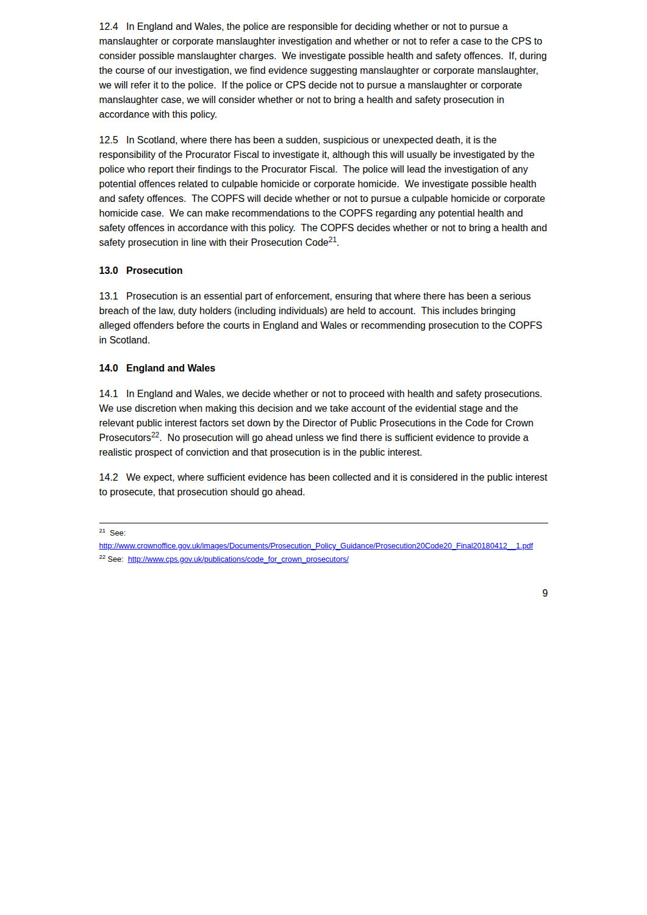12.4 In England and Wales, the police are responsible for deciding whether or not to pursue a manslaughter or corporate manslaughter investigation and whether or not to refer a case to the CPS to consider possible manslaughter charges. We investigate possible health and safety offences. If, during the course of our investigation, we find evidence suggesting manslaughter or corporate manslaughter, we will refer it to the police. If the police or CPS decide not to pursue a manslaughter or corporate manslaughter case, we will consider whether or not to bring a health and safety prosecution in accordance with this policy.
12.5 In Scotland, where there has been a sudden, suspicious or unexpected death, it is the responsibility of the Procurator Fiscal to investigate it, although this will usually be investigated by the police who report their findings to the Procurator Fiscal. The police will lead the investigation of any potential offences related to culpable homicide or corporate homicide. We investigate possible health and safety offences. The COPFS will decide whether or not to pursue a culpable homicide or corporate homicide case. We can make recommendations to the COPFS regarding any potential health and safety offences in accordance with this policy. The COPFS decides whether or not to bring a health and safety prosecution in line with their Prosecution Code21.
13.0 Prosecution
13.1 Prosecution is an essential part of enforcement, ensuring that where there has been a serious breach of the law, duty holders (including individuals) are held to account. This includes bringing alleged offenders before the courts in England and Wales or recommending prosecution to the COPFS in Scotland.
14.0 England and Wales
14.1 In England and Wales, we decide whether or not to proceed with health and safety prosecutions. We use discretion when making this decision and we take account of the evidential stage and the relevant public interest factors set down by the Director of Public Prosecutions in the Code for Crown Prosecutors22. No prosecution will go ahead unless we find there is sufficient evidence to provide a realistic prospect of conviction and that prosecution is in the public interest.
14.2 We expect, where sufficient evidence has been collected and it is considered in the public interest to prosecute, that prosecution should go ahead.
21 See:
http://www.crownoffice.gov.uk/images/Documents/Prosecution_Policy_Guidance/Prosecution20Code20_Final20180412__1.pdf
22 See: http://www.cps.gov.uk/publications/code_for_crown_prosecutors/
9